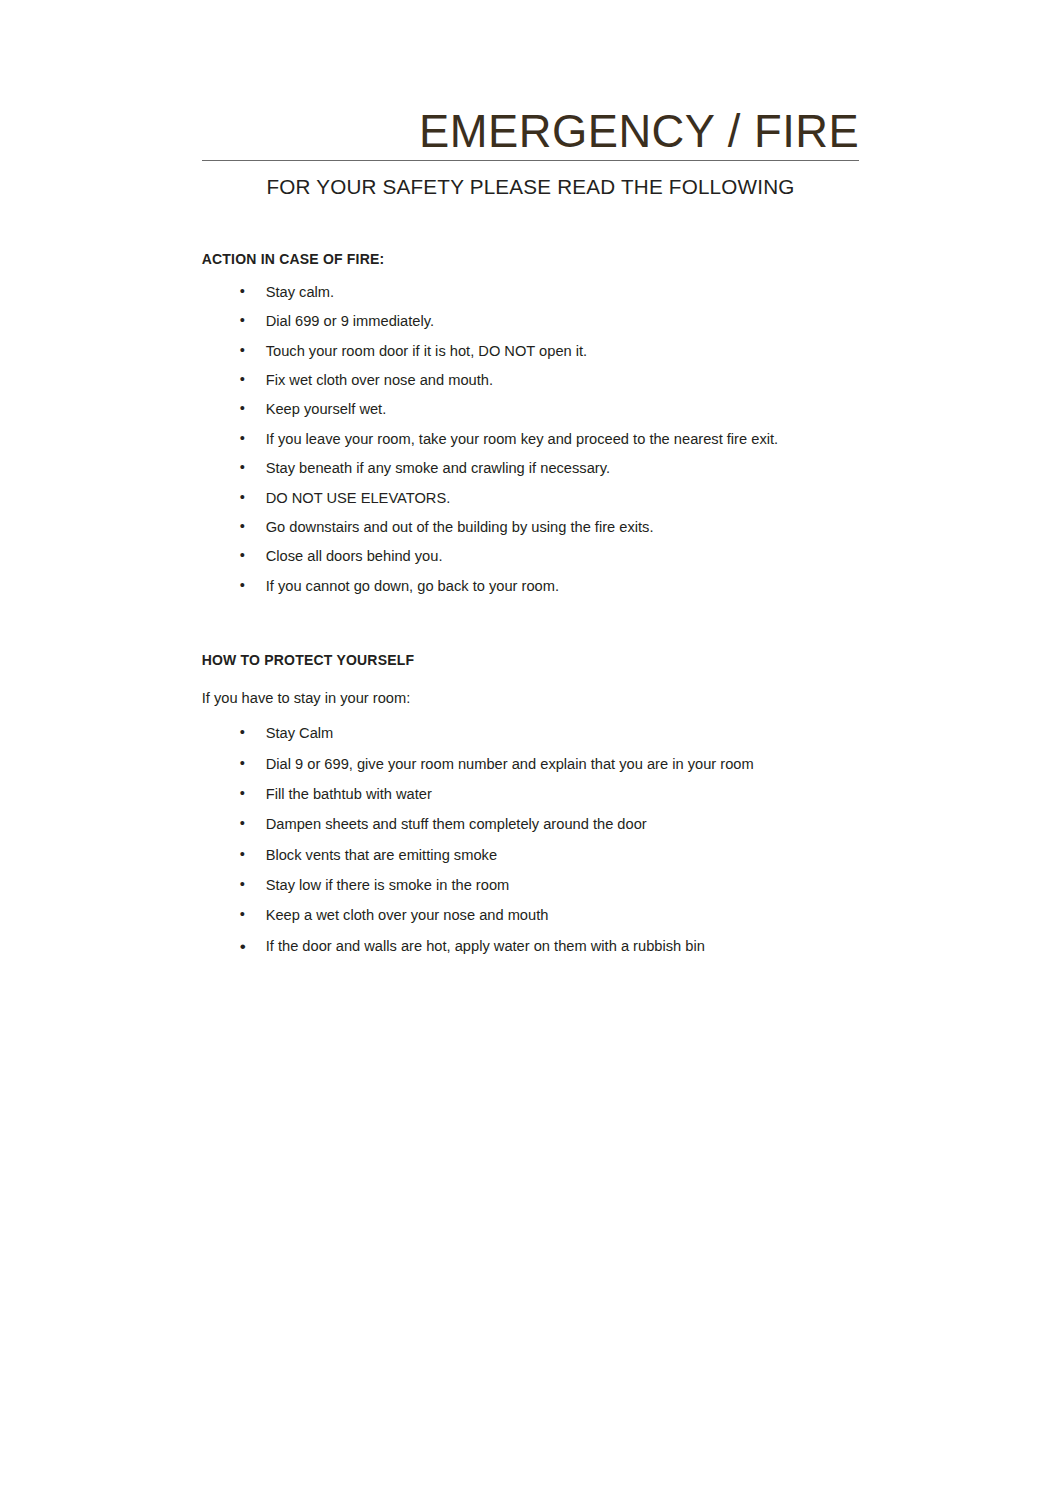EMERGENCY / FIRE
FOR YOUR SAFETY PLEASE READ THE FOLLOWING
ACTION IN CASE OF FIRE:
Stay calm.
Dial 699 or 9 immediately.
Touch your room door if it is hot, DO NOT open it.
Fix wet cloth over nose and mouth.
Keep yourself wet.
If you leave your room, take your room key and proceed to the nearest fire exit.
Stay beneath if any smoke and crawling if necessary.
DO NOT USE ELEVATORS.
Go downstairs and out of the building by using the fire exits.
Close all doors behind you.
If you cannot go down, go back to your room.
HOW TO PROTECT YOURSELF
If you have to stay in your room:
Stay Calm
Dial 9 or 699, give your room number and explain that you are in your room
Fill the bathtub with water
Dampen sheets and stuff them completely around the door
Block vents that are emitting smoke
Stay low if there is smoke in the room
Keep a wet cloth over your nose and mouth
If the door and walls are hot, apply water on them with a rubbish bin